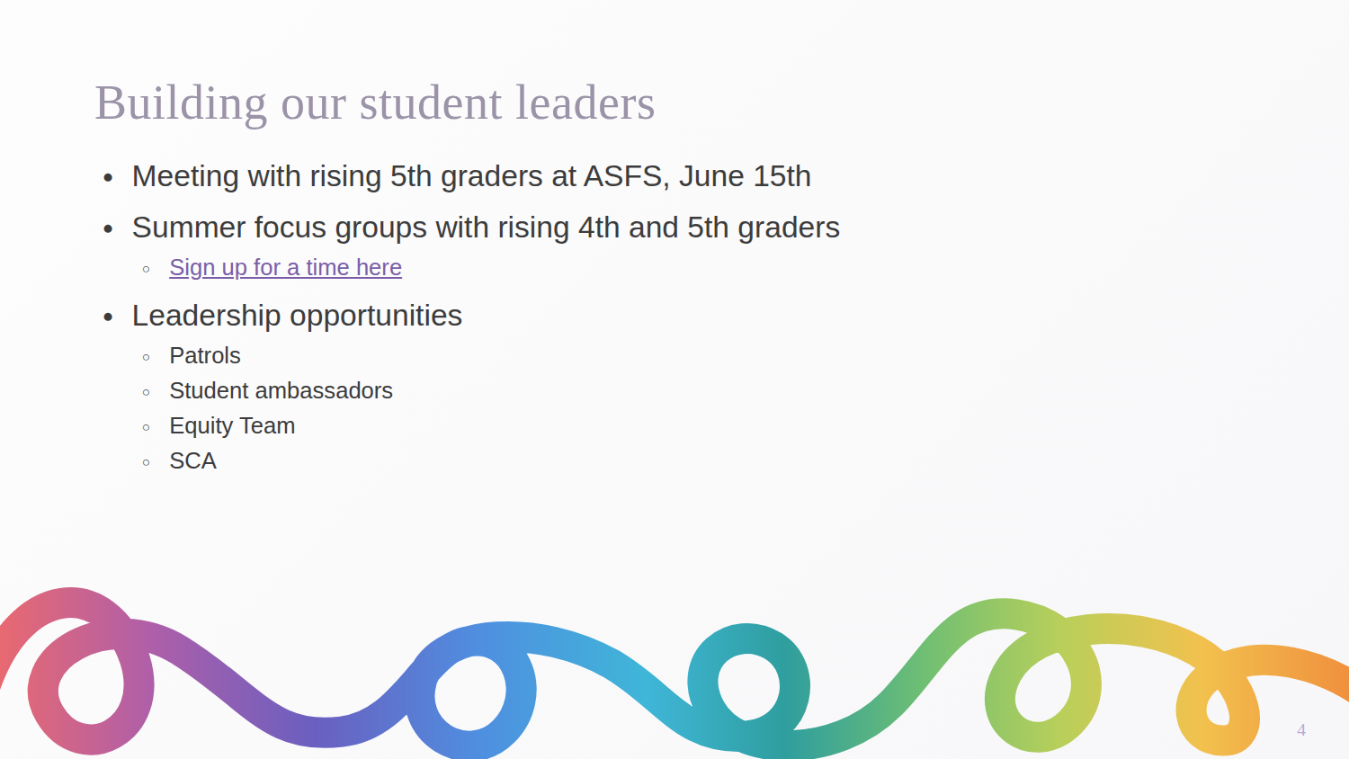Building our student leaders
Meeting with rising 5th graders at ASFS, June 15th
Summer focus groups with rising 4th and 5th graders
Sign up for a time here
Leadership opportunities
Patrols
Student ambassadors
Equity Team
SCA
4